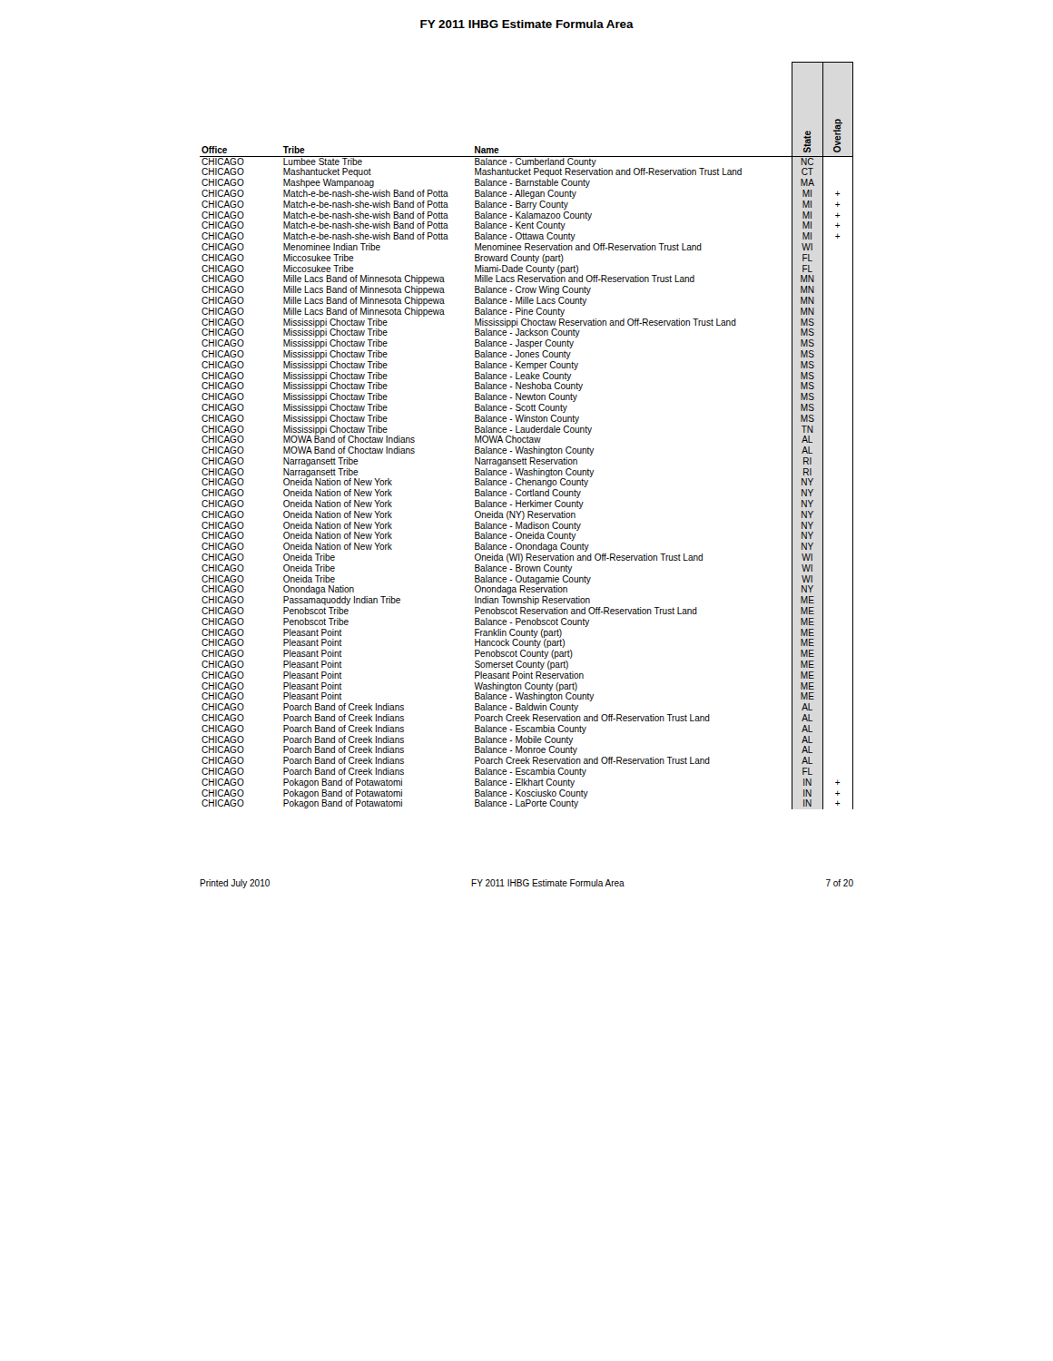FY 2011 IHBG Estimate Formula Area
| Office | Tribe | Name | State | Overlap |
| --- | --- | --- | --- | --- |
| CHICAGO | Lumbee State Tribe | Balance - Cumberland County | NC | |
| CHICAGO | Mashantucket Pequot | Mashantucket Pequot Reservation and Off-Reservation Trust Land | CT | |
| CHICAGO | Mashpee Wampanoag | Balance - Barnstable County | MA | |
| CHICAGO | Match-e-be-nash-she-wish Band of Potta | Balance - Allegan County | MI | + |
| CHICAGO | Match-e-be-nash-she-wish Band of Potta | Balance - Barry County | MI | + |
| CHICAGO | Match-e-be-nash-she-wish Band of Potta | Balance - Kalamazoo County | MI | + |
| CHICAGO | Match-e-be-nash-she-wish Band of Potta | Balance - Kent County | MI | + |
| CHICAGO | Match-e-be-nash-she-wish Band of Potta | Balance - Ottawa County | MI | + |
| CHICAGO | Menominee Indian Tribe | Menominee Reservation and Off-Reservation Trust Land | WI | |
| CHICAGO | Miccosukee Tribe | Broward County (part) | FL | |
| CHICAGO | Miccosukee Tribe | Miami-Dade County (part) | FL | |
| CHICAGO | Mille Lacs Band of Minnesota Chippewa | Mille Lacs Reservation and Off-Reservation Trust Land | MN | |
| CHICAGO | Mille Lacs Band of Minnesota Chippewa | Balance - Crow Wing County | MN | |
| CHICAGO | Mille Lacs Band of Minnesota Chippewa | Balance - Mille Lacs County | MN | |
| CHICAGO | Mille Lacs Band of Minnesota Chippewa | Balance - Pine County | MN | |
| CHICAGO | Mississippi Choctaw Tribe | Mississippi Choctaw Reservation and Off-Reservation Trust Land | MS | |
| CHICAGO | Mississippi Choctaw Tribe | Balance - Jackson County | MS | |
| CHICAGO | Mississippi Choctaw Tribe | Balance - Jasper County | MS | |
| CHICAGO | Mississippi Choctaw Tribe | Balance - Jones County | MS | |
| CHICAGO | Mississippi Choctaw Tribe | Balance - Kemper County | MS | |
| CHICAGO | Mississippi Choctaw Tribe | Balance - Leake County | MS | |
| CHICAGO | Mississippi Choctaw Tribe | Balance - Neshoba County | MS | |
| CHICAGO | Mississippi Choctaw Tribe | Balance - Newton County | MS | |
| CHICAGO | Mississippi Choctaw Tribe | Balance - Scott County | MS | |
| CHICAGO | Mississippi Choctaw Tribe | Balance - Winston County | MS | |
| CHICAGO | Mississippi Choctaw Tribe | Balance - Lauderdale County | TN | |
| CHICAGO | MOWA Band of Choctaw Indians | MOWA Choctaw | AL | |
| CHICAGO | MOWA Band of Choctaw Indians | Balance - Washington County | AL | |
| CHICAGO | Narragansett Tribe | Narragansett Reservation | RI | |
| CHICAGO | Narragansett Tribe | Balance - Washington County | RI | |
| CHICAGO | Oneida Nation of New York | Balance - Chenango County | NY | |
| CHICAGO | Oneida Nation of New York | Balance - Cortland County | NY | |
| CHICAGO | Oneida Nation of New York | Balance - Herkimer County | NY | |
| CHICAGO | Oneida Nation of New York | Oneida (NY) Reservation | NY | |
| CHICAGO | Oneida Nation of New York | Balance - Madison County | NY | |
| CHICAGO | Oneida Nation of New York | Balance - Oneida County | NY | |
| CHICAGO | Oneida Nation of New York | Balance - Onondaga County | NY | |
| CHICAGO | Oneida Tribe | Oneida (WI) Reservation and Off-Reservation Trust Land | WI | |
| CHICAGO | Oneida Tribe | Balance - Brown County | WI | |
| CHICAGO | Oneida Tribe | Balance - Outagamie County | WI | |
| CHICAGO | Onondaga Nation | Onondaga Reservation | NY | |
| CHICAGO | Passamaquoddy Indian Tribe | Indian Township Reservation | ME | |
| CHICAGO | Penobscot Tribe | Penobscot Reservation and Off-Reservation Trust Land | ME | |
| CHICAGO | Penobscot Tribe | Balance - Penobscot County | ME | |
| CHICAGO | Pleasant Point | Franklin County (part) | ME | |
| CHICAGO | Pleasant Point | Hancock County (part) | ME | |
| CHICAGO | Pleasant Point | Penobscot County (part) | ME | |
| CHICAGO | Pleasant Point | Somerset County (part) | ME | |
| CHICAGO | Pleasant Point | Pleasant Point Reservation | ME | |
| CHICAGO | Pleasant Point | Washington County (part) | ME | |
| CHICAGO | Pleasant Point | Balance - Washington County | ME | |
| CHICAGO | Poarch Band of Creek Indians | Balance - Baldwin County | AL | |
| CHICAGO | Poarch Band of Creek Indians | Poarch Creek Reservation and Off-Reservation Trust Land | AL | |
| CHICAGO | Poarch Band of Creek Indians | Balance - Escambia County | AL | |
| CHICAGO | Poarch Band of Creek Indians | Balance - Mobile County | AL | |
| CHICAGO | Poarch Band of Creek Indians | Balance - Monroe County | AL | |
| CHICAGO | Poarch Band of Creek Indians | Poarch Creek Reservation and Off-Reservation Trust Land | AL | |
| CHICAGO | Poarch Band of Creek Indians | Balance - Escambia County | FL | |
| CHICAGO | Pokagon Band of Potawatomi | Balance - Elkhart County | IN | + |
| CHICAGO | Pokagon Band of Potawatomi | Balance - Kosciusko County | IN | + |
| CHICAGO | Pokagon Band of Potawatomi | Balance - LaPorte County | IN | + |
Printed July 2010 7 of 20
FY 2011 IHBG Estimate Formula Area